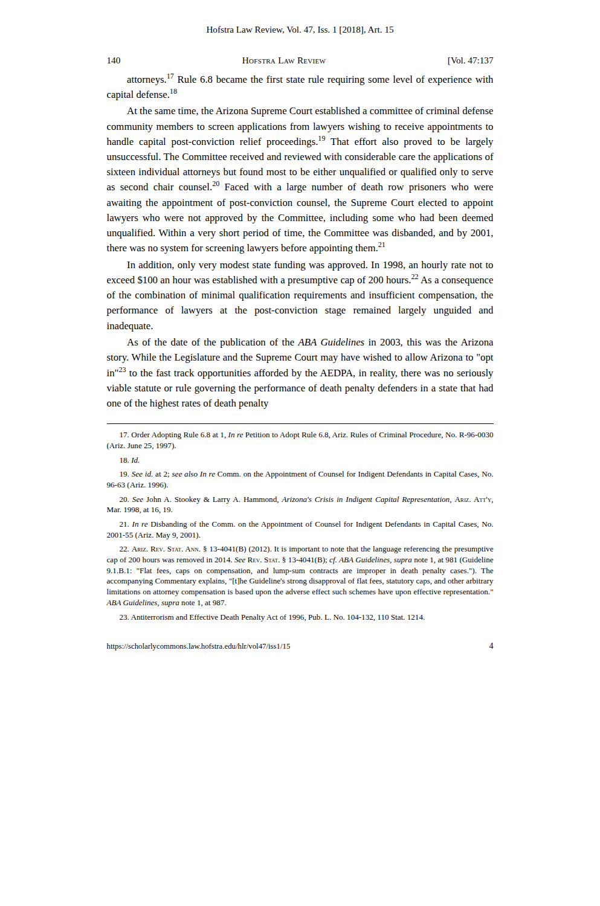Hofstra Law Review, Vol. 47, Iss. 1 [2018], Art. 15
140 Hofstra Law Review [Vol. 47:137
attorneys.17 Rule 6.8 became the first state rule requiring some level of experience with capital defense.18
At the same time, the Arizona Supreme Court established a committee of criminal defense community members to screen applications from lawyers wishing to receive appointments to handle capital post-conviction relief proceedings.19 That effort also proved to be largely unsuccessful. The Committee received and reviewed with considerable care the applications of sixteen individual attorneys but found most to be either unqualified or qualified only to serve as second chair counsel.20 Faced with a large number of death row prisoners who were awaiting the appointment of post-conviction counsel, the Supreme Court elected to appoint lawyers who were not approved by the Committee, including some who had been deemed unqualified. Within a very short period of time, the Committee was disbanded, and by 2001, there was no system for screening lawyers before appointing them.21
In addition, only very modest state funding was approved. In 1998, an hourly rate not to exceed $100 an hour was established with a presumptive cap of 200 hours.22 As a consequence of the combination of minimal qualification requirements and insufficient compensation, the performance of lawyers at the post-conviction stage remained largely unguided and inadequate.
As of the date of the publication of the ABA Guidelines in 2003, this was the Arizona story. While the Legislature and the Supreme Court may have wished to allow Arizona to "opt in"23 to the fast track opportunities afforded by the AEDPA, in reality, there was no seriously viable statute or rule governing the performance of death penalty defenders in a state that had one of the highest rates of death penalty
Order Adopting Rule 6.8 at 1, In re Petition to Adopt Rule 6.8, Ariz. Rules of Criminal Procedure, No. R-96-0030 (Ariz. June 25, 1997).
Id.
See id. at 2; see also In re Comm. on the Appointment of Counsel for Indigent Defendants in Capital Cases, No. 96-63 (Ariz. 1996).
See John A. Stookey & Larry A. Hammond, Arizona's Crisis in Indigent Capital Representation, Ariz. Att'y, Mar. 1998, at 16, 19.
In re Disbanding of the Comm. on the Appointment of Counsel for Indigent Defendants in Capital Cases, No. 2001-55 (Ariz. May 9, 2001).
Ariz. Rev. Stat. Ann. § 13-4041(B) (2012). It is important to note that the language referencing the presumptive cap of 200 hours was removed in 2014. See Rev. Stat. § 13-4041(B); cf. ABA Guidelines, supra note 1, at 981 (Guideline 9.1.B.1: "Flat fees, caps on compensation, and lump-sum contracts are improper in death penalty cases."). The accompanying Commentary explains, "[t]he Guideline's strong disapproval of flat fees, statutory caps, and other arbitrary limitations on attorney compensation is based upon the adverse effect such schemes have upon effective representation." ABA Guidelines, supra note 1, at 987.
Antiterrorism and Effective Death Penalty Act of 1996, Pub. L. No. 104-132, 110 Stat. 1214.
https://scholarlycommons.law.hofstra.edu/hlr/vol47/iss1/15 4